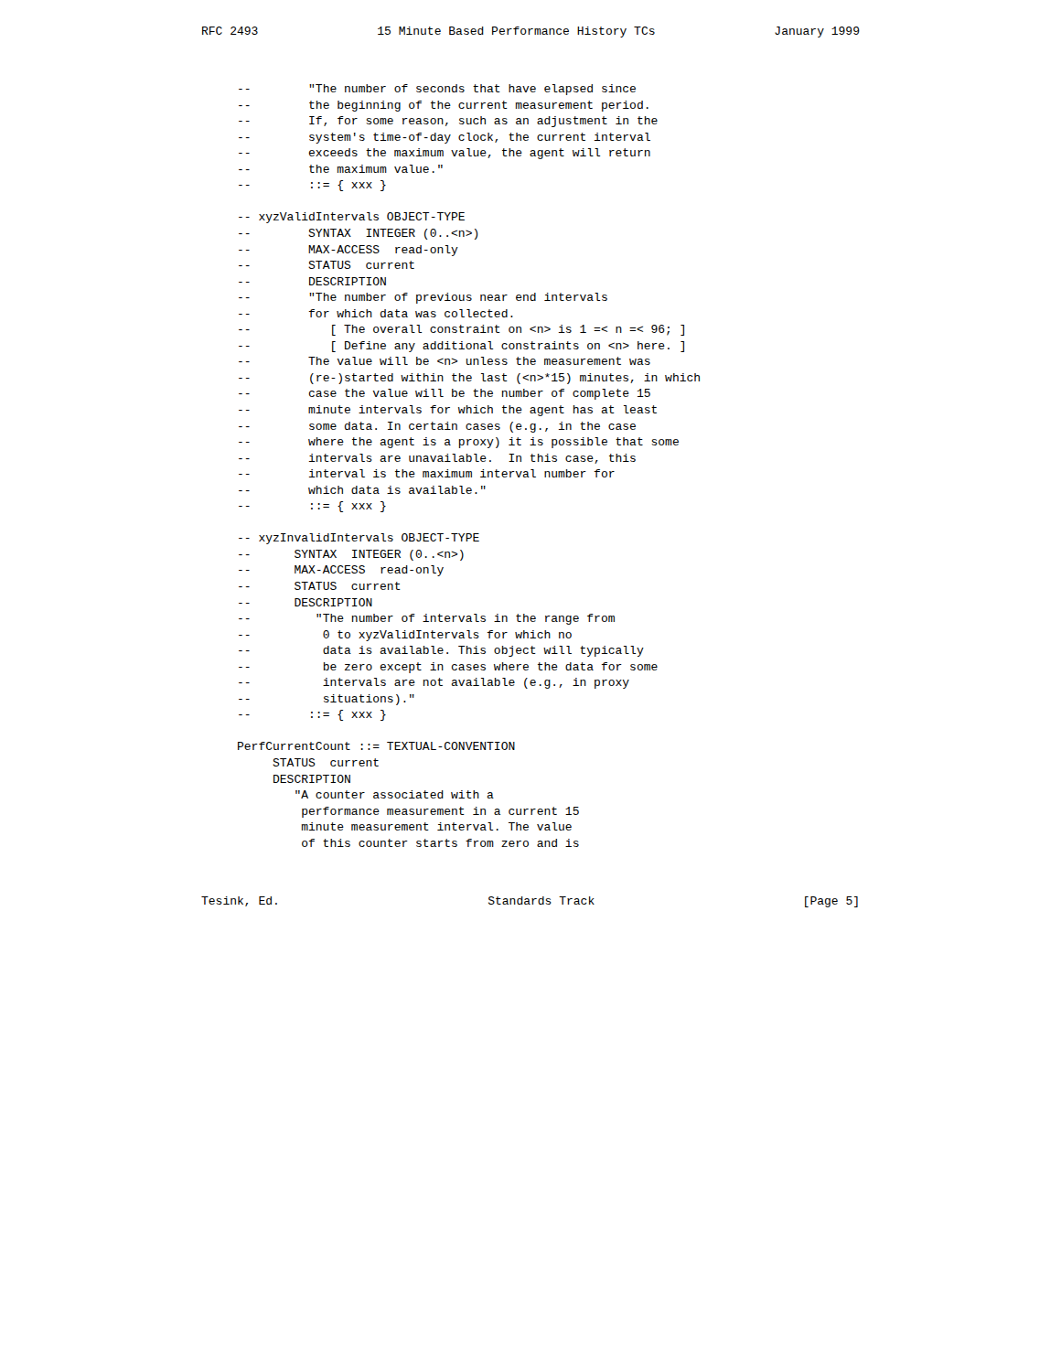RFC 2493 15 Minute Based Performance History TCs January 1999
     --        "The number of seconds that have elapsed since
     --        the beginning of the current measurement period.
     --        If, for some reason, such as an adjustment in the
     --        system's time-of-day clock, the current interval
     --        exceeds the maximum value, the agent will return
     --        the maximum value."
     --        ::= { xxx }

     -- xyzValidIntervals OBJECT-TYPE
     --        SYNTAX  INTEGER (0..<n>)
     --        MAX-ACCESS  read-only
     --        STATUS  current
     --        DESCRIPTION
     --        "The number of previous near end intervals
     --        for which data was collected.
     --           [ The overall constraint on <n> is 1 =< n =< 96; ]
     --           [ Define any additional constraints on <n> here. ]
     --        The value will be <n> unless the measurement was
     --        (re-)started within the last (<n>*15) minutes, in which
     --        case the value will be the number of complete 15
     --        minute intervals for which the agent has at least
     --        some data. In certain cases (e.g., in the case
     --        where the agent is a proxy) it is possible that some
     --        intervals are unavailable.  In this case, this
     --        interval is the maximum interval number for
     --        which data is available."
     --        ::= { xxx }

     -- xyzInvalidIntervals OBJECT-TYPE
     --      SYNTAX  INTEGER (0..<n>)
     --      MAX-ACCESS  read-only
     --      STATUS  current
     --      DESCRIPTION
     --         "The number of intervals in the range from
     --          0 to xyzValidIntervals for which no
     --          data is available. This object will typically
     --          be zero except in cases where the data for some
     --          intervals are not available (e.g., in proxy
     --          situations)."
     --        ::= { xxx }

     PerfCurrentCount ::= TEXTUAL-CONVENTION
          STATUS  current
          DESCRIPTION
             "A counter associated with a
              performance measurement in a current 15
              minute measurement interval. The value
              of this counter starts from zero and is
Tesink, Ed. Standards Track [Page 5]